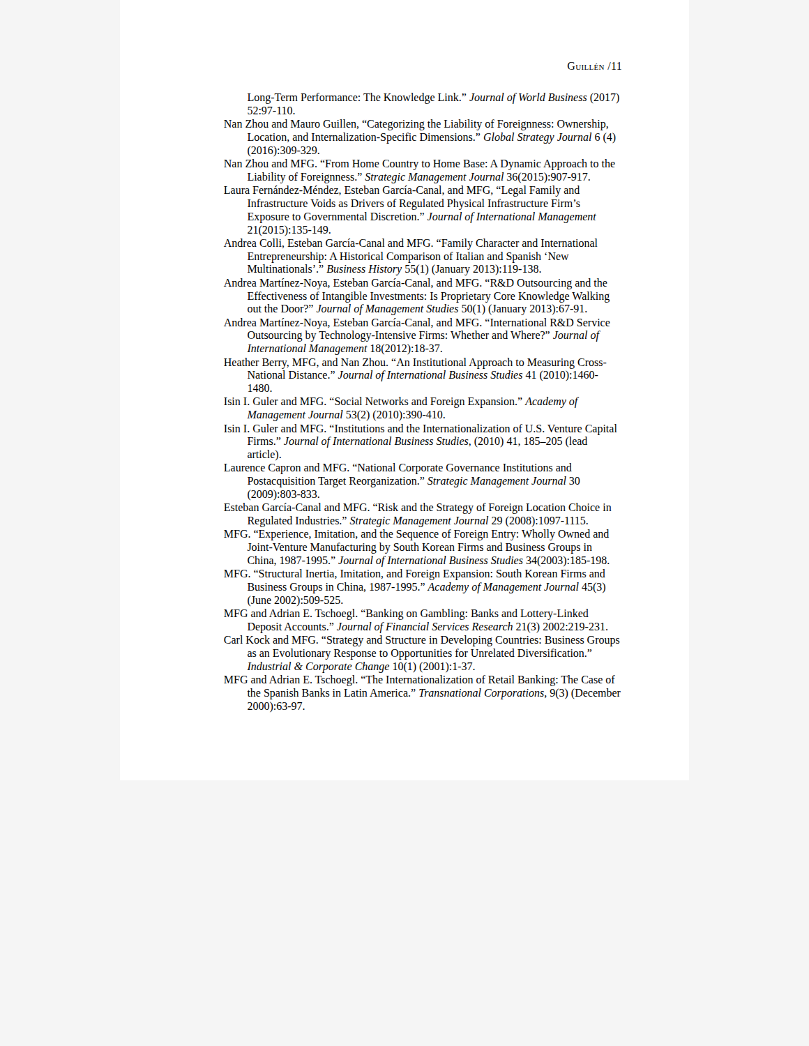Guillén /11
Long-Term Performance: The Knowledge Link.” Journal of World Business (2017) 52:97-110.
Nan Zhou and Mauro Guillen, “Categorizing the Liability of Foreignness: Ownership, Location, and Internalization-Specific Dimensions.” Global Strategy Journal 6 (4) (2016):309-329.
Nan Zhou and MFG. “From Home Country to Home Base: A Dynamic Approach to the Liability of Foreignness.” Strategic Management Journal 36(2015):907-917.
Laura Fernández-Méndez, Esteban García-Canal, and MFG, “Legal Family and Infrastructure Voids as Drivers of Regulated Physical Infrastructure Firm’s Exposure to Governmental Discretion.” Journal of International Management 21(2015):135-149.
Andrea Colli, Esteban García-Canal and MFG. “Family Character and International Entrepreneurship: A Historical Comparison of Italian and Spanish ‘New Multinationals’.” Business History 55(1) (January 2013):119-138.
Andrea Martínez-Noya, Esteban García-Canal, and MFG. “R&D Outsourcing and the Effectiveness of Intangible Investments: Is Proprietary Core Knowledge Walking out the Door?” Journal of Management Studies 50(1) (January 2013):67-91.
Andrea Martínez-Noya, Esteban García-Canal, and MFG. “International R&D Service Outsourcing by Technology-Intensive Firms: Whether and Where?” Journal of International Management 18(2012):18-37.
Heather Berry, MFG, and Nan Zhou. “An Institutional Approach to Measuring Cross-National Distance.” Journal of International Business Studies 41 (2010):1460-1480.
Isin I. Guler and MFG. “Social Networks and Foreign Expansion.” Academy of Management Journal 53(2) (2010):390-410.
Isin I. Guler and MFG. “Institutions and the Internationalization of U.S. Venture Capital Firms.” Journal of International Business Studies, (2010) 41, 185–205 (lead article).
Laurence Capron and MFG. “National Corporate Governance Institutions and Postacquisition Target Reorganization.” Strategic Management Journal 30 (2009):803-833.
Esteban García-Canal and MFG. “Risk and the Strategy of Foreign Location Choice in Regulated Industries.” Strategic Management Journal 29 (2008):1097-1115.
MFG. “Experience, Imitation, and the Sequence of Foreign Entry: Wholly Owned and Joint-Venture Manufacturing by South Korean Firms and Business Groups in China, 1987-1995.” Journal of International Business Studies 34(2003):185-198.
MFG. “Structural Inertia, Imitation, and Foreign Expansion: South Korean Firms and Business Groups in China, 1987-1995.” Academy of Management Journal 45(3) (June 2002):509-525.
MFG and Adrian E. Tschoegl. “Banking on Gambling: Banks and Lottery-Linked Deposit Accounts.” Journal of Financial Services Research 21(3) 2002:219-231.
Carl Kock and MFG. “Strategy and Structure in Developing Countries: Business Groups as an Evolutionary Response to Opportunities for Unrelated Diversification.” Industrial & Corporate Change 10(1) (2001):1-37.
MFG and Adrian E. Tschoegl. “The Internationalization of Retail Banking: The Case of the Spanish Banks in Latin America.” Transnational Corporations, 9(3) (December 2000):63-97.